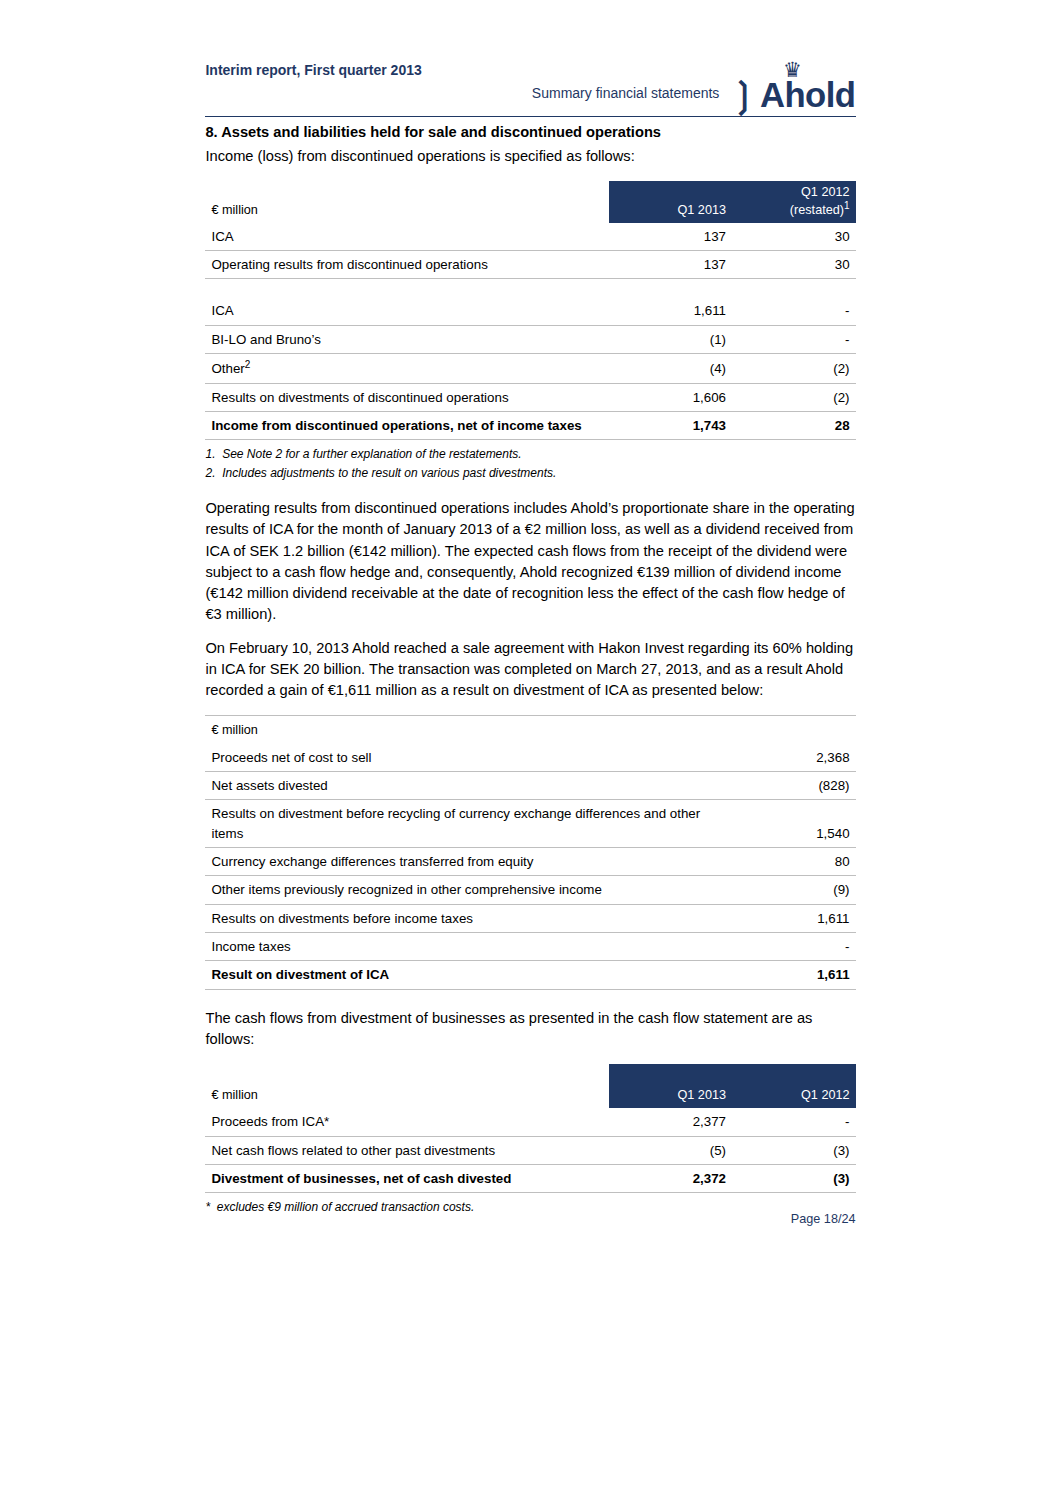Interim report, First quarter 2013
Summary financial statements
♛
❲Ahold
8. Assets and liabilities held for sale and discontinued operations
Income (loss) from discontinued operations is specified as follows:
| € million | Q1 2013 | Q1 2012 (restated) 1 |
| --- | --- | --- |
| ICA | 137 | 30 |
| Operating results from discontinued operations | 137 | 30 |
| ICA | 1,611 | - |
| BI-LO and Bruno’s | (1) | - |
| Other 2 | (4) | (2) |
| Results on divestments of discontinued operations | 1,606 | (2) |
| Income from discontinued operations, net of income taxes | 1,743 | 28 |
1. See Note 2 for a further explanation of the restatements.
2. Includes adjustments to the result on various past divestments.
Operating results from discontinued operations includes Ahold’s proportionate share in the operating results of ICA for the month of January 2013 of a €2 million loss, as well as a dividend received from ICA of SEK 1.2 billion (€142 million). The expected cash flows from the receipt of the dividend were subject to a cash flow hedge and, consequently, Ahold recognized €139 million of dividend income (€142 million dividend receivable at the date of recognition less the effect of the cash flow hedge of €3 million).
On February 10, 2013 Ahold reached a sale agreement with Hakon Invest regarding its 60% holding in ICA for SEK 20 billion. The transaction was completed on March 27, 2013, and as a result Ahold recorded a gain of €1,611 million as a result on divestment of ICA as presented below:
| € million | |
| Proceeds net of cost to sell | 2,368 |
| Net assets divested | (828) |
| Results on divestment before recycling of currency exchange differences and other items | 1,540 |
| Currency exchange differences transferred from equity | 80 |
| Other items previously recognized in other comprehensive income | (9) |
| Results on divestments before income taxes | 1,611 |
| Income taxes | - |
| Result on divestment of ICA | 1,611 |
The cash flows from divestment of businesses as presented in the cash flow statement are as follows:
| € million | Q1 2013 | Q1 2012 |
| --- | --- | --- |
| Proceeds from ICA* | 2,377 | - |
| Net cash flows related to other past divestments | (5) | (3) |
| Divestment of businesses, net of cash divested | 2,372 | (3) |
* excludes €9 million of accrued transaction costs.
Page 18/24